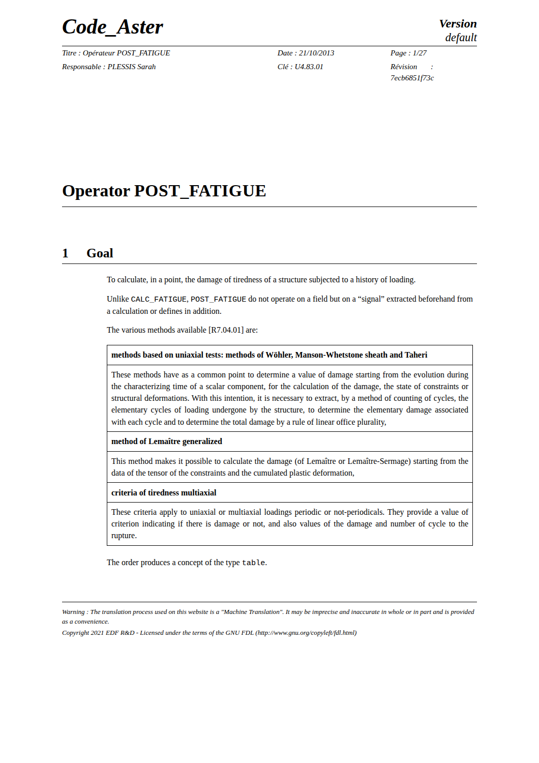Code_Aster
Version default
| Titre : Opérateur POST_FATIGUE | Date : 21/10/2013 | Page : 1/27 |
| Responsable : PLESSIS Sarah | Clé : U4.83.01 | Révision : 7ecb6851f73c |
Operator POST_FATIGUE
1
Goal
To calculate, in a point, the damage of tiredness of a structure subjected to a history of loading.
Unlike CALC_FATIGUE, POST_FATIGUE do not operate on a field but on a “signal” extracted beforehand from a calculation or defines in addition.
The various methods available [R7.04.01] are:
| methods based on uniaxial tests: methods of Wöhler, Manson-Whetstone sheath and Taheri |
| These methods have as a common point to determine a value of damage starting from the evolution during the characterizing time of a scalar component, for the calculation of the damage, the state of constraints or structural deformations. With this intention, it is necessary to extract, by a method of counting of cycles, the elementary cycles of loading undergone by the structure, to determine the elementary damage associated with each cycle and to determine the total damage by a rule of linear office plurality, |
| method of Lemaître generalized |
| This method makes it possible to calculate the damage (of Lemaître or Lemaître-Sermage) starting from the data of the tensor of the constraints and the cumulated plastic deformation, |
| criteria of tiredness multiaxial |
| These criteria apply to uniaxial or multiaxial loadings periodic or not-periodicals. They provide a value of criterion indicating if there is damage or not, and also values of the damage and number of cycle to the rupture. |
The order produces a concept of the type table.
Warning : The translation process used on this website is a "Machine Translation". It may be imprecise and inaccurate in whole or in part and is provided as a convenience.
Copyright 2021 EDF R&D - Licensed under the terms of the GNU FDL (http://www.gnu.org/copyleft/fdl.html)